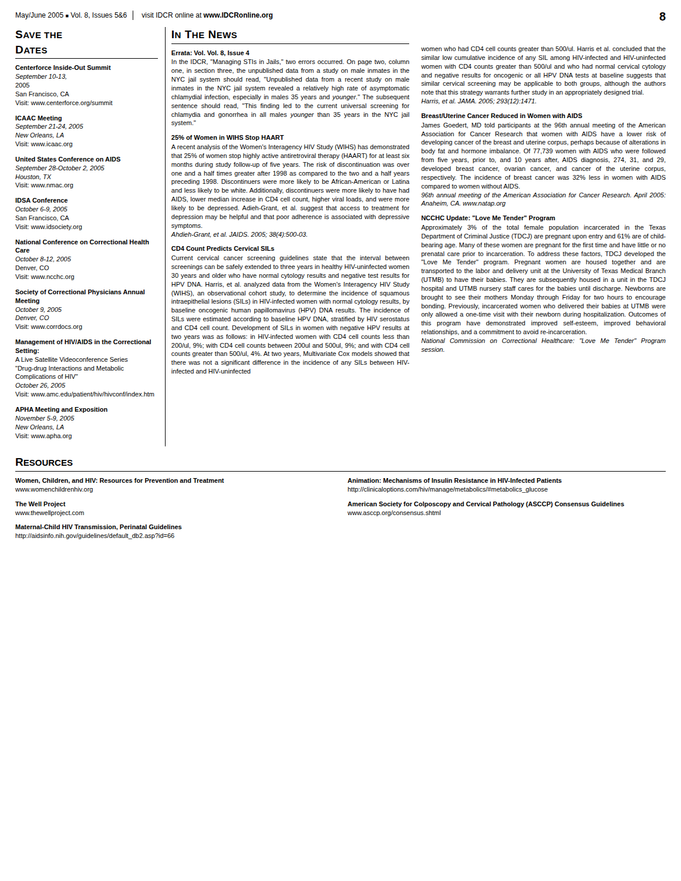May/June 2005 ■ Vol. 8, Issues 5&6
visit IDCR online at www.IDCRonline.org
8
SAVE THE
DATES
Centerforce Inside-Out Summit
September 10-13,
2005
San Francisco, CA
Visit: www.centerforce.org/summit
ICAAC Meeting
September 21-24, 2005
New Orleans, LA
Visit: www.icaac.org
United States Conference on AIDS
September 28-October 2, 2005
Houston, TX
Visit: www.nmac.org
IDSA Conference
October 6-9, 2005
San Francisco, CA
Visit: www.idsociety.org
National Conference on Correctional Health Care
October 8-12, 2005
Denver, CO
Visit: www.ncchc.org
Society of Correctional Physicians Annual Meeting
October 9, 2005
Denver, CO
Visit: www.corrdocs.org
Management of HIV/AIDS in the Correctional Setting:
A Live Satellite Videoconference Series
"Drug-drug Interactions and Metabolic Complications of HIV"
October 26, 2005
Visit: www.amc.edu/patient/hiv/hivconf/index.htm
APHA Meeting and Exposition
November 5-9, 2005
New Orleans, LA
Visit: www.apha.org
IN THE NEWS
Errata: Vol. Vol. 8, Issue 4
In the IDCR, "Managing STIs in Jails," two errors occurred. On page two, column one, in section three, the unpublished data from a study on male inmates in the NYC jail system should read, "Unpublished data from a recent study on male inmates in the NYC jail system revealed a relatively high rate of asymptomatic chlamydial infection, especially in males 35 years and younger." The subsequent sentence should read, "This finding led to the current universal screening for chlamydia and gonorrhea in all males younger than 35 years in the NYC jail system."
25% of Women in WIHS Stop HAART
A recent analysis of the Women's Interagency HIV Study (WIHS) has demonstrated that 25% of women stop highly active antiretroviral therapy (HAART) for at least six months during study follow-up of five years. The risk of discontinuation was over one and a half times greater after 1998 as compared to the two and a half years preceding 1998. Discontinuers were more likely to be African-American or Latina and less likely to be white. Additionally, discontinuers were more likely to have had AIDS, lower median increase in CD4 cell count, higher viral loads, and were more likely to be depressed. Adieh-Grant, et al. suggest that access to treatment for depression may be helpful and that poor adherence is associated with depressive symptoms.
Ahdieh-Grant, et al. JAIDS. 2005; 38(4):500-03.
CD4 Count Predicts Cervical SILs
Current cervical cancer screening guidelines state that the interval between screenings can be safely extended to three years in healthy HIV-uninfected women 30 years and older who have normal cytology results and negative test results for HPV DNA. Harris, et al. analyzed data from the Women's Interagency HIV Study (WIHS), an observational cohort study, to determine the incidence of squamous intraepithelial lesions (SILs) in HIV-infected women with normal cytology results, by baseline oncogenic human papillomavirus (HPV) DNA results. The incidence of SILs were estimated according to baseline HPV DNA, stratified by HIV serostatus and CD4 cell count. Development of SILs in women with negative HPV results at two years was as follows: in HIV-infected women with CD4 cell counts less than 200/ul, 9%; with CD4 cell counts between 200ul and 500ul, 9%; and with CD4 cell counts greater than 500/ul, 4%. At two years, Multivariate Cox models showed that there was not a significant difference in the incidence of any SILs between HIV-infected and HIV-uninfected
women who had CD4 cell counts greater than 500/ul. Harris et al. concluded that the similar low cumulative incidence of any SIL among HIV-infected and HIV-uninfected women with CD4 counts greater than 500/ul and who had normal cervical cytology and negative results for oncogenic or all HPV DNA tests at baseline suggests that similar cervical screening may be applicable to both groups, although the authors note that this strategy warrants further study in an appropriately designed trial.
Harris, et al. JAMA. 2005; 293(12):1471.
Breast/Uterine Cancer Reduced in Women with AIDS
James Goedert, MD told participants at the 96th annual meeting of the American Association for Cancer Research that women with AIDS have a lower risk of developing cancer of the breast and uterine corpus, perhaps because of alterations in body fat and hormone imbalance. Of 77,739 women with AIDS who were followed from five years, prior to, and 10 years after, AIDS diagnosis, 274, 31, and 29, developed breast cancer, ovarian cancer, and cancer of the uterine corpus, respectively. The incidence of breast cancer was 32% less in women with AIDS compared to women without AIDS.
96th annual meeting of the American Association for Cancer Research. April 2005: Anaheim, CA. www.natap.org
NCCHC Update: "Love Me Tender" Program
Approximately 3% of the total female population incarcerated in the Texas Department of Criminal Justice (TDCJ) are pregnant upon entry and 61% are of child-bearing age. Many of these women are pregnant for the first time and have little or no prenatal care prior to incarceration. To address these factors, TDCJ developed the "Love Me Tender" program. Pregnant women are housed together and are transported to the labor and delivery unit at the University of Texas Medical Branch (UTMB) to have their babies. They are subsequently housed in a unit in the TDCJ hospital and UTMB nursery staff cares for the babies until discharge. Newborns are brought to see their mothers Monday through Friday for two hours to encourage bonding. Previously, incarcerated women who delivered their babies at UTMB were only allowed a one-time visit with their newborn during hospitalization. Outcomes of this program have demonstrated improved self-esteem, improved behavioral relationships, and a commitment to avoid re-incarceration.
National Commission on Correctional Healthcare: "Love Me Tender" Program session.
RESOURCES
Women, Children, and HIV: Resources for Prevention and Treatment
www.womenchildrenhiv.org
The Well Project
www.thewellproject.com
Maternal-Child HIV Transmission, Perinatal Guidelines
http://aidsinfo.nih.gov/guidelines/default_db2.asp?id=66
Animation: Mechanisms of Insulin Resistance in HIV-Infected Patients
http://clinicaloptions.com/hiv/manage/metabolics/#metabolics_glucose
American Society for Colposcopy and Cervical Pathology (ASCCP) Consensus Guidelines
www.asccp.org/consensus.shtml